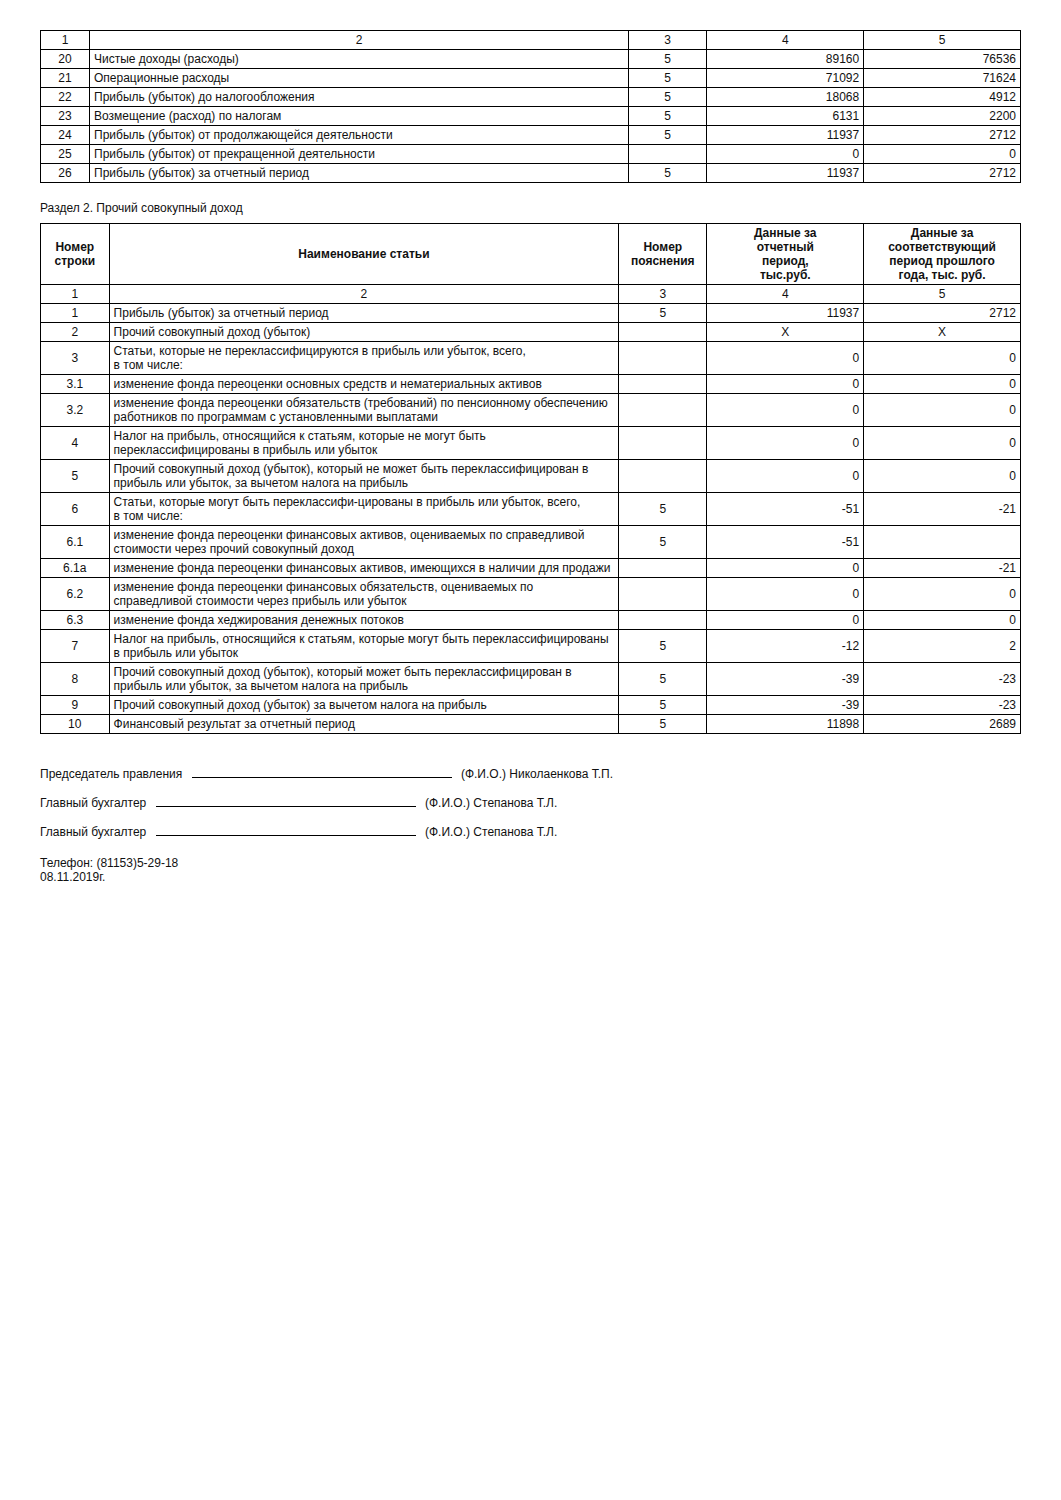| 1 | 2 | 3 | 4 | 5 |
| 20 | Чистые доходы (расходы) | 5 | 89160 | 76536 |
| 21 | Операционные расходы | 5 | 71092 | 71624 |
| 22 | Прибыль (убыток) до налогообложения | 5 | 18068 | 4912 |
| 23 | Возмещение (расход) по налогам | 5 | 6131 | 2200 |
| 24 | Прибыль (убыток) от продолжающейся деятельности | 5 | 11937 | 2712 |
| 25 | Прибыль (убыток) от прекращенной деятельности | | 0 | 0 |
| 26 | Прибыль (убыток) за отчетный период | 5 | 11937 | 2712 |
Раздел 2. Прочий совокупный доход
| Номер строки | Наименование статьи | Номер пояснения | Данные за отчетный период, тыс.руб. | Данные за соответствующий период прошлого года, тыс. руб. |
| --- | --- | --- | --- | --- |
| 1 | 2 | 3 | 4 | 5 |
| 1 | Прибыль (убыток) за отчетный период | 5 | 11937 | 2712 |
| 2 | Прочий совокупный доход (убыток) | | X | X |
| 3 | Статьи, которые не переклассифицируются в прибыль или убыток, всего, в том числе: | | 0 | 0 |
| 3.1 | изменение фонда переоценки основных средств и нематериальных активов | | 0 | 0 |
| 3.2 | изменение фонда переоценки обязательств (требований) по пенсионному обеспечению работников по программам с установленными выплатами | | 0 | 0 |
| 4 | Налог на прибыль, относящийся к статьям, которые не могут быть переклассифицированы в прибыль или убыток | | 0 | 0 |
| 5 | Прочий совокупный доход (убыток), который не может быть переклассифицирован в прибыль или убыток, за вычетом налога на прибыль | | 0 | 0 |
| 6 | Статьи, которые могут быть переклассифи-цированы в прибыль или убыток, всего, в том числе: | 5 | -51 | -21 |
| 6.1 | изменение фонда переоценки финансовых активов, оцениваемых по справедливой стоимости через прочий совокупный доход | 5 | -51 | |
| 6.1а | изменение фонда переоценки финансовых активов, имеющихся в наличии для продажи | | 0 | -21 |
| 6.2 | изменение фонда переоценки финансовых обязательств, оцениваемых по справедливой стоимости через прибыль или убыток | | 0 | 0 |
| 6.3 | изменение фонда хеджирования денежных потоков | | 0 | 0 |
| 7 | Налог на прибыль, относящийся к статьям, которые могут быть переклассифицированы в прибыль или убыток | 5 | -12 | 2 |
| 8 | Прочий совокупный доход (убыток), который может быть переклассифицирован в прибыль или убыток, за вычетом налога на прибыль | 5 | -39 | -23 |
| 9 | Прочий совокупный доход (убыток) за вычетом налога на прибыль | 5 | -39 | -23 |
| 10 | Финансовый результат за отчетный период | 5 | 11898 | 2689 |
Председатель правления (Ф.И.О.) Николаенкова Т.П.
Главный бухгалтер (Ф.И.О.) Степанова Т.Л.
Главный бухгалтер (Ф.И.О.) Степанова Т.Л.
Телефон: (81153)5-29-18
08.11.2019г.